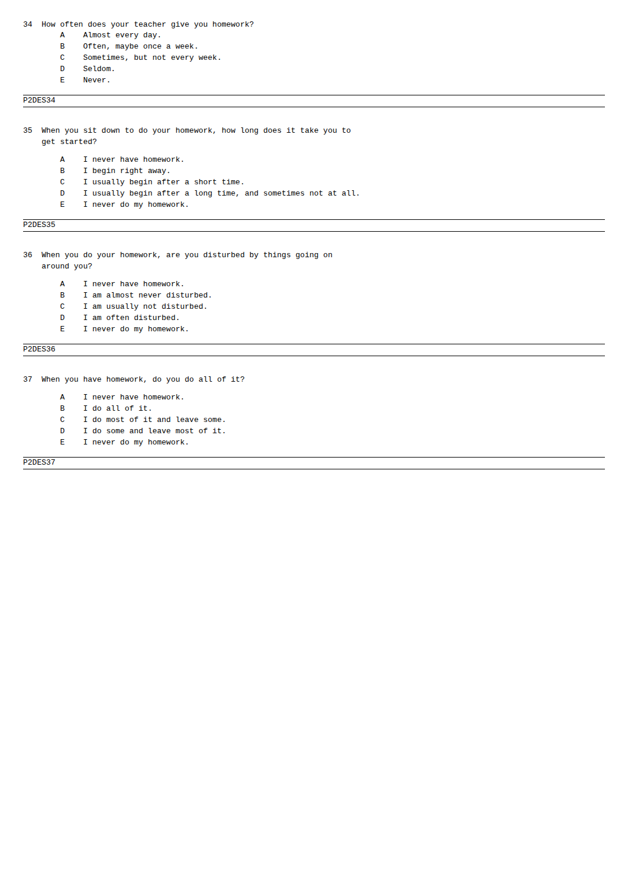34 How often does your teacher give you homework?
A Almost every day.
B Often, maybe once a week.
C Sometimes, but not every week.
D Seldom.
E Never.
P2DES34
35 When you sit down to do your homework, how long does it take you to
get started?
A I never have homework.
B I begin right away.
C I usually begin after a short time.
D I usually begin after a long time, and sometimes not at all.
E I never do my homework.
P2DES35
36 When you do your homework, are you disturbed by things going on
around you?
A I never have homework.
B I am almost never disturbed.
C I am usually not disturbed.
D I am often disturbed.
E I never do my homework.
P2DES36
37 When you have homework, do you do all of it?
A I never have homework.
B I do all of it.
C I do most of it and leave some.
D I do some and leave most of it.
E I never do my homework.
P2DES37